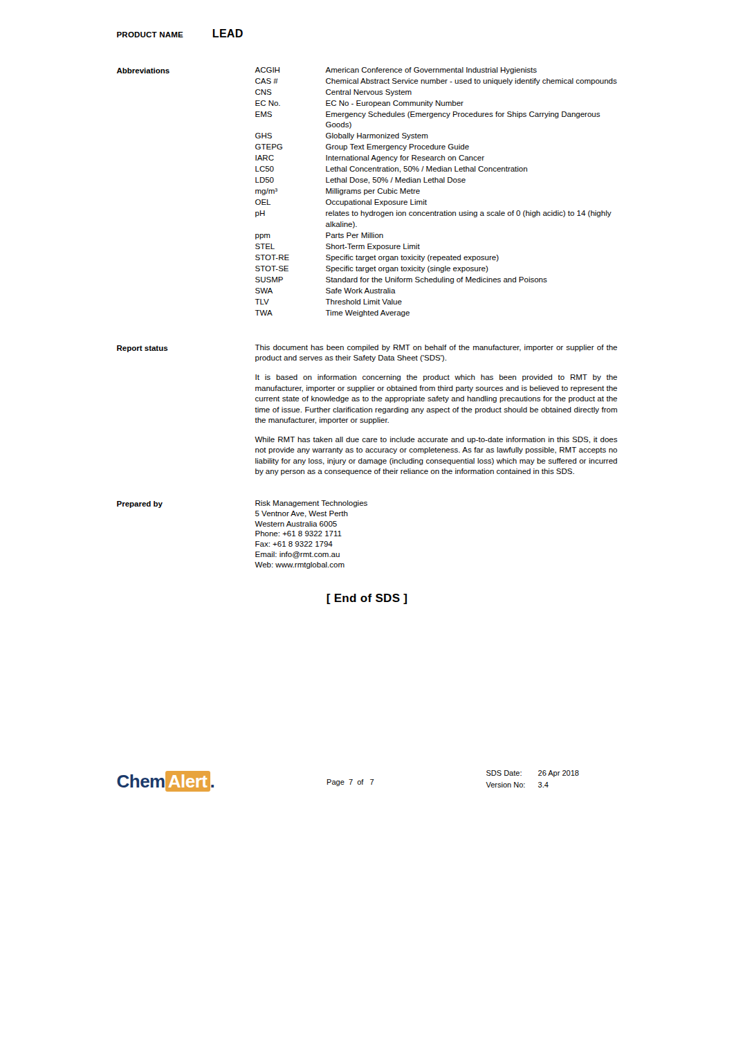PRODUCT NAME
LEAD
Abbreviations
| ACGIH | American Conference of Governmental Industrial Hygienists |
| CAS # | Chemical Abstract Service number - used to uniquely identify chemical compounds |
| CNS | Central Nervous System |
| EC No. | EC No - European Community Number |
| EMS | Emergency Schedules (Emergency Procedures for Ships Carrying Dangerous Goods) |
| GHS | Globally Harmonized System |
| GTEPG | Group Text Emergency Procedure Guide |
| IARC | International Agency for Research on Cancer |
| LC50 | Lethal Concentration, 50% / Median Lethal Concentration |
| LD50 | Lethal Dose, 50% / Median Lethal Dose |
| mg/m³ | Milligrams per Cubic Metre |
| OEL | Occupational Exposure Limit |
| pH | relates to hydrogen ion concentration using a scale of 0 (high acidic) to 14 (highly alkaline). |
| ppm | Parts Per Million |
| STEL | Short-Term Exposure Limit |
| STOT-RE | Specific target organ toxicity (repeated exposure) |
| STOT-SE | Specific target organ toxicity (single exposure) |
| SUSMP | Standard for the Uniform Scheduling of Medicines and Poisons |
| SWA | Safe Work Australia |
| TLV | Threshold Limit Value |
| TWA | Time Weighted Average |
Report status
This document has been compiled by RMT on behalf of the manufacturer, importer or supplier of the product and serves as their Safety Data Sheet ('SDS').
It is based on information concerning the product which has been provided to RMT by the manufacturer, importer or supplier or obtained from third party sources and is believed to represent the current state of knowledge as to the appropriate safety and handling precautions for the product at the time of issue. Further clarification regarding any aspect of the product should be obtained directly from the manufacturer, importer or supplier.
While RMT has taken all due care to include accurate and up-to-date information in this SDS, it does not provide any warranty as to accuracy or completeness. As far as lawfully possible, RMT accepts no liability for any loss, injury or damage (including consequential loss) which may be suffered or incurred by any person as a consequence of their reliance on the information contained in this SDS.
Prepared by
Risk Management Technologies
5 Ventnor Ave, West Perth
Western Australia 6005
Phone: +61 8 9322 1711
Fax: +61 8 9322 1794
Email: info@rmt.com.au
Web: www.rmtglobal.com
[ End of SDS ]
Chem Alert.
Page 7 of 7
SDS Date: 26 Apr 2018
Version No: 3.4